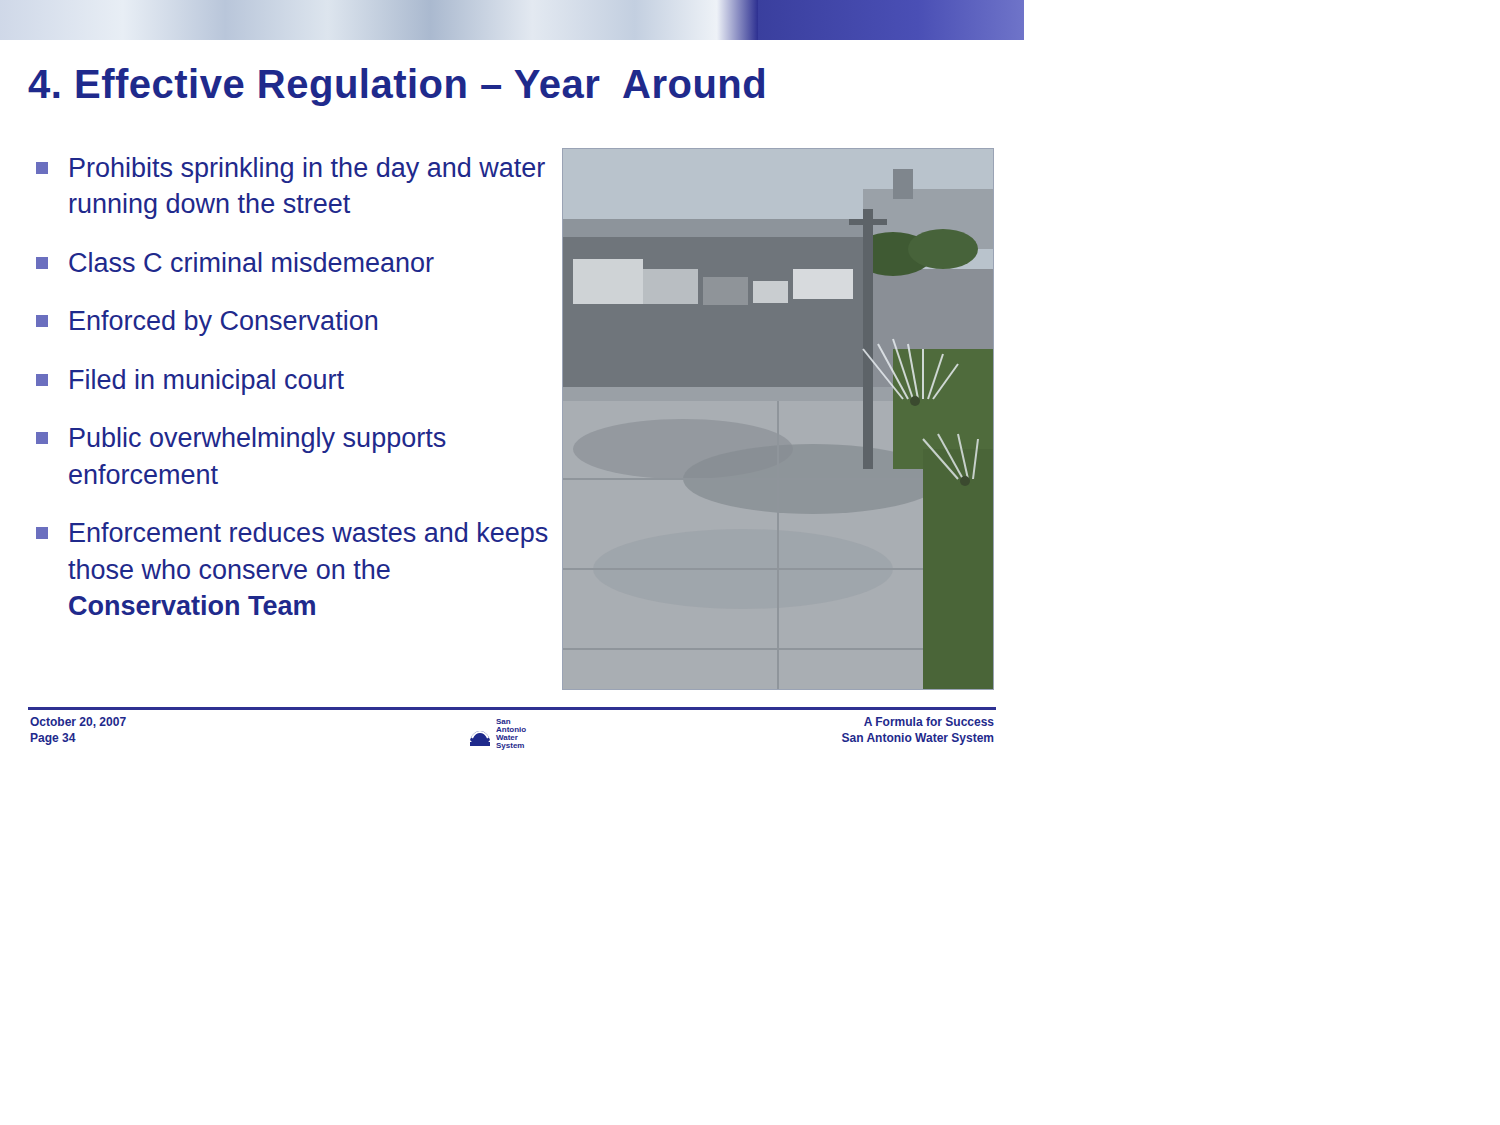4. Effective Regulation – Year Around
Prohibits sprinkling in the day and water running down the street
Class C criminal misdemeanor
Enforced by Conservation
Filed in municipal court
Public overwhelmingly supports enforcement
Enforcement reduces wastes and keeps those who conserve on the Conservation Team
October 20, 2007
Page 34
A Formula for Success
San Antonio Water System
San Antonio Water System